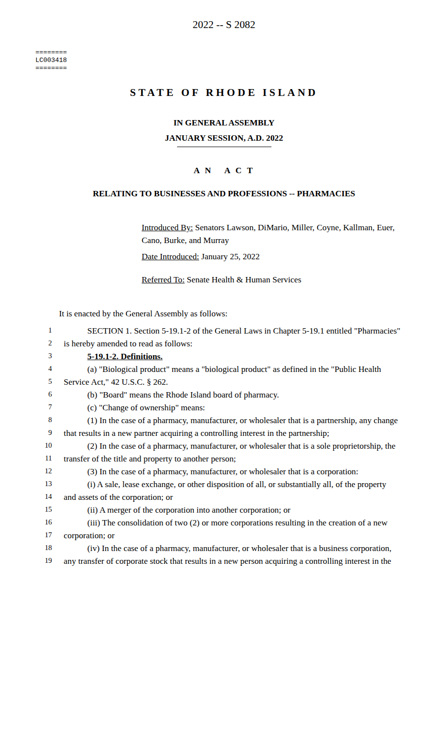2022 -- S 2082
========
LC003418
========
STATE OF RHODE ISLAND
IN GENERAL ASSEMBLY
JANUARY SESSION, A.D. 2022
A N A C T
RELATING TO BUSINESSES AND PROFESSIONS -- PHARMACIES
Introduced By: Senators Lawson, DiMario, Miller, Coyne, Kallman, Euer, Cano, Burke, and Murray
Date Introduced: January 25, 2022
Referred To: Senate Health & Human Services
It is enacted by the General Assembly as follows:
SECTION 1. Section 5-19.1-2 of the General Laws in Chapter 5-19.1 entitled "Pharmacies"
is hereby amended to read as follows:
5-19.1-2. Definitions.
(a) "Biological product" means a "biological product" as defined in the "Public Health
Service Act," 42 U.S.C. § 262.
(b) "Board" means the Rhode Island board of pharmacy.
(c) "Change of ownership" means:
(1) In the case of a pharmacy, manufacturer, or wholesaler that is a partnership, any change
that results in a new partner acquiring a controlling interest in the partnership;
(2) In the case of a pharmacy, manufacturer, or wholesaler that is a sole proprietorship, the
transfer of the title and property to another person;
(3) In the case of a pharmacy, manufacturer, or wholesaler that is a corporation:
(i) A sale, lease exchange, or other disposition of all, or substantially all, of the property
and assets of the corporation; or
(ii) A merger of the corporation into another corporation; or
(iii) The consolidation of two (2) or more corporations resulting in the creation of a new
corporation; or
(iv) In the case of a pharmacy, manufacturer, or wholesaler that is a business corporation,
any transfer of corporate stock that results in a new person acquiring a controlling interest in the